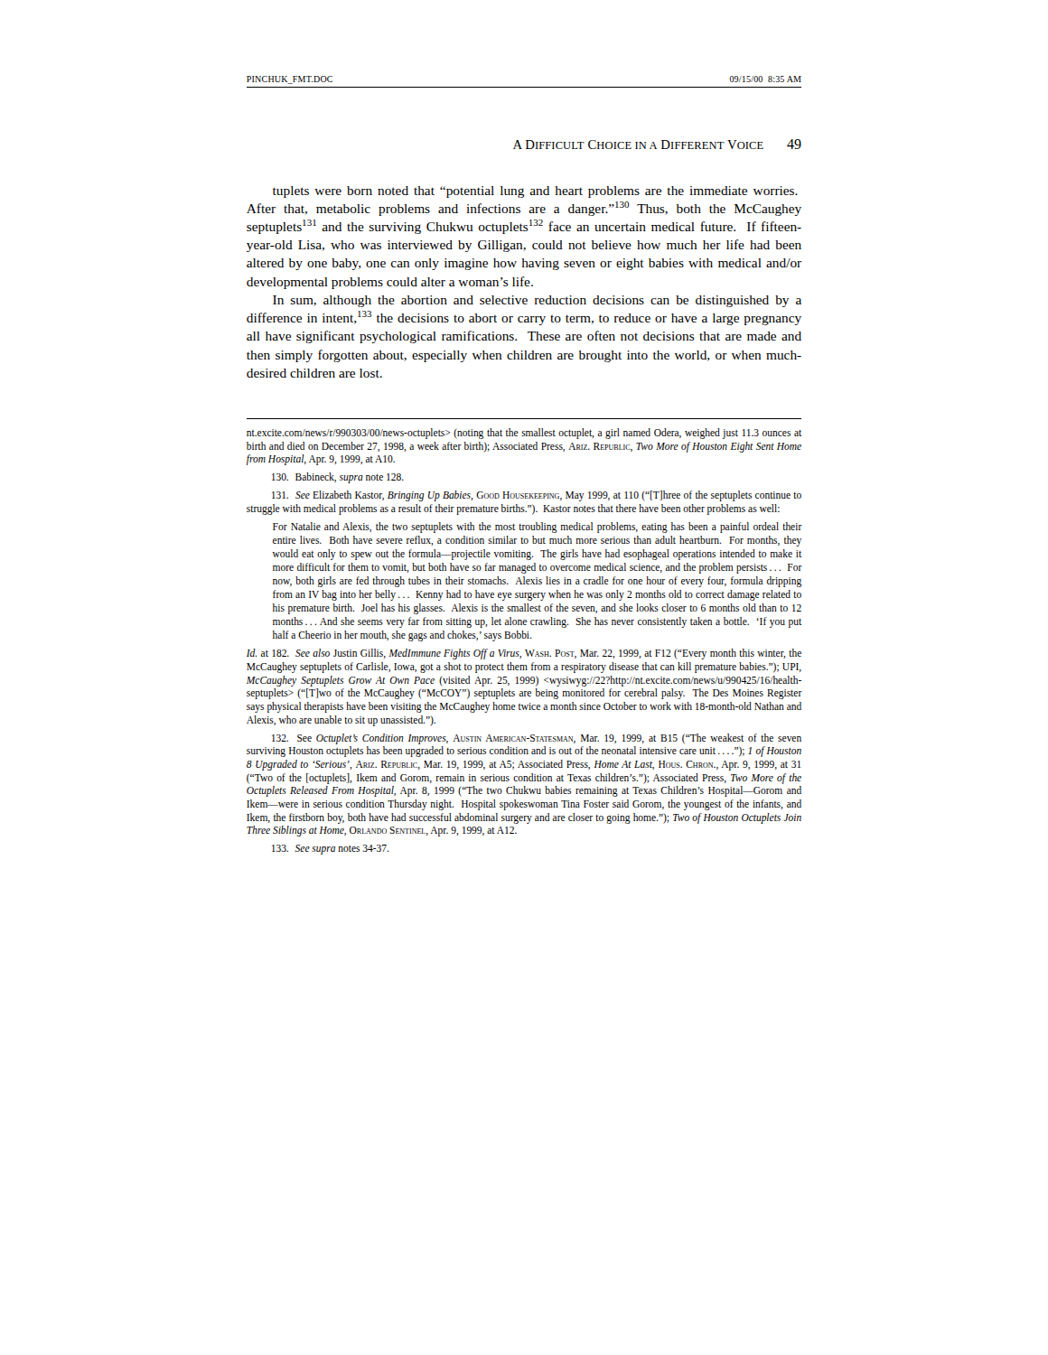PINCHUK_FMT.DOC 09/15/00 8:35 AM
A DIFFICULT CHOICE IN A DIFFERENT VOICE 49
tuplets were born noted that “potential lung and heart problems are the immediate worries. After that, metabolic problems and infections are a danger.”130 Thus, both the McCaughey septuplets131 and the surviving Chukwu octuplets132 face an uncertain medical future. If fifteen-year-old Lisa, who was interviewed by Gilligan, could not believe how much her life had been altered by one baby, one can only imagine how having seven or eight babies with medical and/or developmental problems could alter a woman’s life.
In sum, although the abortion and selective reduction decisions can be distinguished by a difference in intent,133 the decisions to abort or carry to term, to reduce or have a large pregnancy all have significant psychological ramifications. These are often not decisions that are made and then simply forgotten about, especially when children are brought into the world, or when much-desired children are lost.
nt.excite.com/news/r/990303/00/news-octuplets> (noting that the smallest octuplet, a girl named Odera, weighed just 11.3 ounces at birth and died on December 27, 1998, a week after birth); Associated Press, Ariz. Republic, Two More of Houston Eight Sent Home from Hospital, Apr. 9, 1999, at A10.
130. Babineck, supra note 128.
131. See Elizabeth Kastor, Bringing Up Babies, Good Housekeeping, May 1999, at 110 (“[T]hree of the septuplets continue to struggle with medical problems as a result of their premature births.”). Kastor notes that there have been other problems as well:
For Natalie and Alexis, the two septuplets with the most troubling medical problems, eating has been a painful ordeal their entire lives. Both have severe reflux, a condition similar to but much more serious than adult heartburn. For months, they would eat only to spew out the formula—projectile vomiting. The girls have had esophageal operations intended to make it more difficult for them to vomit, but both have so far managed to overcome medical science, and the problem persists . . . For now, both girls are fed through tubes in their stomachs. Alexis lies in a cradle for one hour of every four, formula dripping from an IV bag into her belly . . . Kenny had to have eye surgery when he was only 2 months old to correct damage related to his premature birth. Joel has his glasses. Alexis is the smallest of the seven, and she looks closer to 6 months old than to 12 months . . . And she seems very far from sitting up, let alone crawling. She has never consistently taken a bottle. ‘If you put half a Cheerio in her mouth, she gags and chokes,’ says Bobbi.
Id. at 182. See also Justin Gillis, MedImmune Fights Off a Virus, Wash. Post, Mar. 22, 1999, at F12 (“Every month this winter, the McCaughey septuplets of Carlisle, Iowa, got a shot to protect them from a respiratory disease that can kill premature babies.”); UPI, McCaughey Septuplets Grow At Own Pace (visited Apr. 25, 1999) <wysiwyg://22?http://nt.excite.com/news/u/990425/16/health-septuplets> (“[T]wo of the McCaughey (“McCOY”) septuplets are being monitored for cerebral palsy. The Des Moines Register says physical therapists have been visiting the McCaughey home twice a month since October to work with 18-month-old Nathan and Alexis, who are unable to sit up unassisted.”).
132. See Octuplet’s Condition Improves, Austin American-Statesman, Mar. 19, 1999, at B15 (“The weakest of the seven surviving Houston octuplets has been upgraded to serious condition and is out of the neonatal intensive care unit . . . .”); 1 of Houston 8 Upgraded to ‘Serious’, Ariz. Republic, Mar. 19, 1999, at A5; Associated Press, Home At Last, Hous. Chron., Apr. 9, 1999, at 31 (“Two of the [octuplets], Ikem and Gorom, remain in serious condition at Texas children’s.”); Associated Press, Two More of the Octuplets Released From Hospital, Apr. 8, 1999 (“The two Chukwu babies remaining at Texas Children’s Hospital—Gorom and Ikem—were in serious condition Thursday night. Hospital spokeswoman Tina Foster said Gorom, the youngest of the infants, and Ikem, the firstborn boy, both have had successful abdominal surgery and are closer to going home.”); Two of Houston Octuplets Join Three Siblings at Home, Orlando Sentinel, Apr. 9, 1999, at A12.
133. See supra notes 34-37.